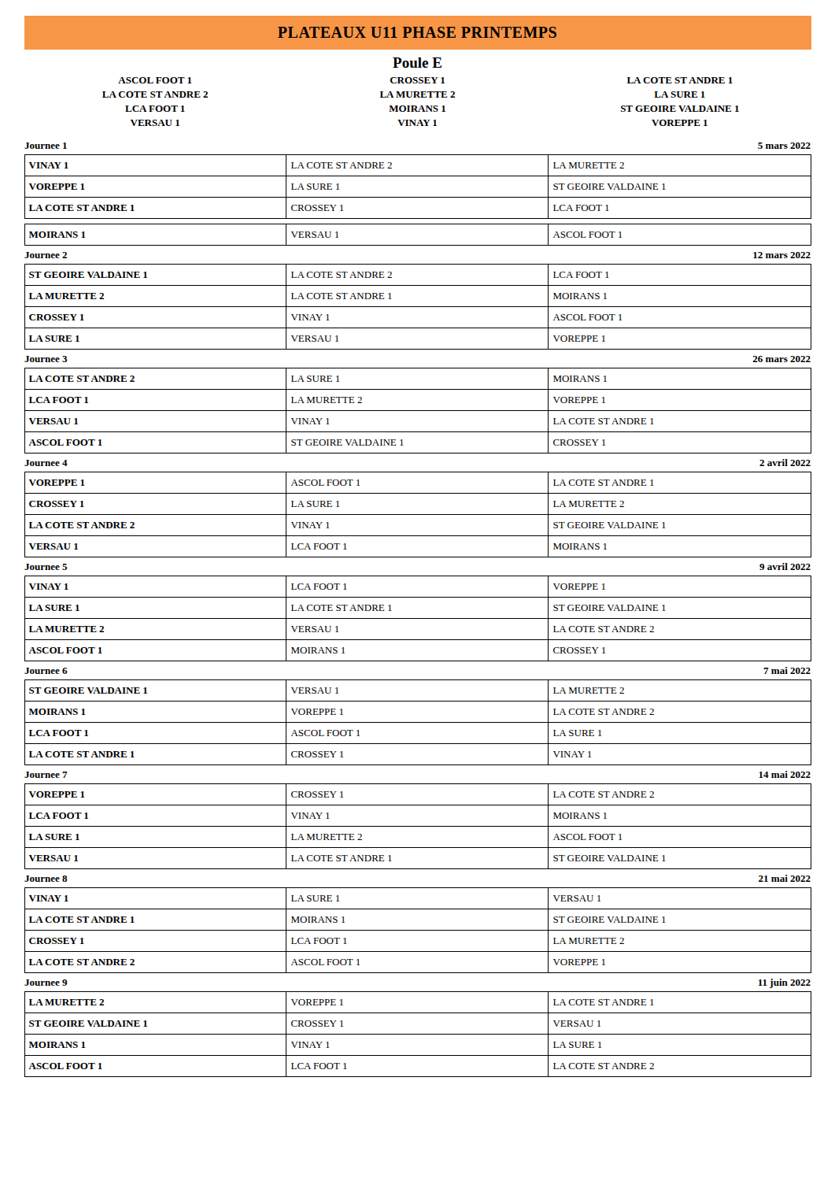PLATEAUX U11 PHASE PRINTEMPS
Poule E
| ASCOL FOOT 1 | CROSSEY 1 | LA COTE ST ANDRE 1 |
| LA COTE ST ANDRE 2 | LA MURETTE 2 | LA SURE 1 |
| LCA FOOT 1 | MOIRANS 1 | ST GEOIRE VALDAINE 1 |
| VERSAU 1 | VINAY 1 | VOREPPE 1 |
| Journee 1 | 5 mars 2022 |
| VINAY 1 | LA COTE ST ANDRE 2 | LA MURETTE 2 |
| VOREPPE 1 | LA SURE 1 | ST GEOIRE VALDAINE 1 |
| LA COTE ST ANDRE 1 | CROSSEY 1 | LCA FOOT 1 |
| MOIRANS 1 | VERSAU 1 | ASCOL FOOT 1 |
| Journee 2 | 12 mars 2022 |
| ST GEOIRE VALDAINE 1 | LA COTE ST ANDRE 2 | LCA FOOT 1 |
| LA MURETTE 2 | LA COTE ST ANDRE 1 | MOIRANS 1 |
| CROSSEY 1 | VINAY 1 | ASCOL FOOT 1 |
| LA SURE 1 | VERSAU 1 | VOREPPE 1 |
| Journee 3 | 26 mars 2022 |
| LA COTE ST ANDRE 2 | LA SURE 1 | MOIRANS 1 |
| LCA FOOT 1 | LA MURETTE 2 | VOREPPE 1 |
| VERSAU 1 | VINAY 1 | LA COTE ST ANDRE 1 |
| ASCOL FOOT 1 | ST GEOIRE VALDAINE 1 | CROSSEY 1 |
| Journee 4 | 2 avril 2022 |
| VOREPPE 1 | ASCOL FOOT 1 | LA COTE ST ANDRE 1 |
| CROSSEY 1 | LA SURE 1 | LA MURETTE 2 |
| LA COTE ST ANDRE 2 | VINAY 1 | ST GEOIRE VALDAINE 1 |
| VERSAU 1 | LCA FOOT 1 | MOIRANS 1 |
| Journee 5 | 9 avril 2022 |
| VINAY 1 | LCA FOOT 1 | VOREPPE 1 |
| LA SURE 1 | LA COTE ST ANDRE 1 | ST GEOIRE VALDAINE 1 |
| LA MURETTE 2 | VERSAU 1 | LA COTE ST ANDRE 2 |
| ASCOL FOOT 1 | MOIRANS 1 | CROSSEY 1 |
| Journee 6 | 7 mai 2022 |
| ST GEOIRE VALDAINE 1 | VERSAU 1 | LA MURETTE 2 |
| MOIRANS 1 | VOREPPE 1 | LA COTE ST ANDRE 2 |
| LCA FOOT 1 | ASCOL FOOT 1 | LA SURE 1 |
| LA COTE ST ANDRE 1 | CROSSEY 1 | VINAY 1 |
| Journee 7 | 14 mai 2022 |
| VOREPPE 1 | CROSSEY 1 | LA COTE ST ANDRE 2 |
| LCA FOOT 1 | VINAY 1 | MOIRANS 1 |
| LA SURE 1 | LA MURETTE 2 | ASCOL FOOT 1 |
| VERSAU 1 | LA COTE ST ANDRE 1 | ST GEOIRE VALDAINE 1 |
| Journee 8 | 21 mai 2022 |
| VINAY 1 | LA SURE 1 | VERSAU 1 |
| LA COTE ST ANDRE 1 | MOIRANS 1 | ST GEOIRE VALDAINE 1 |
| CROSSEY 1 | LCA FOOT 1 | LA MURETTE 2 |
| LA COTE ST ANDRE 2 | ASCOL FOOT 1 | VOREPPE 1 |
| Journee 9 | 11 juin 2022 |
| LA MURETTE 2 | VOREPPE 1 | LA COTE ST ANDRE 1 |
| ST GEOIRE VALDAINE 1 | CROSSEY 1 | VERSAU 1 |
| MOIRANS 1 | VINAY 1 | LA SURE 1 |
| ASCOL FOOT 1 | LCA FOOT 1 | LA COTE ST ANDRE 2 |